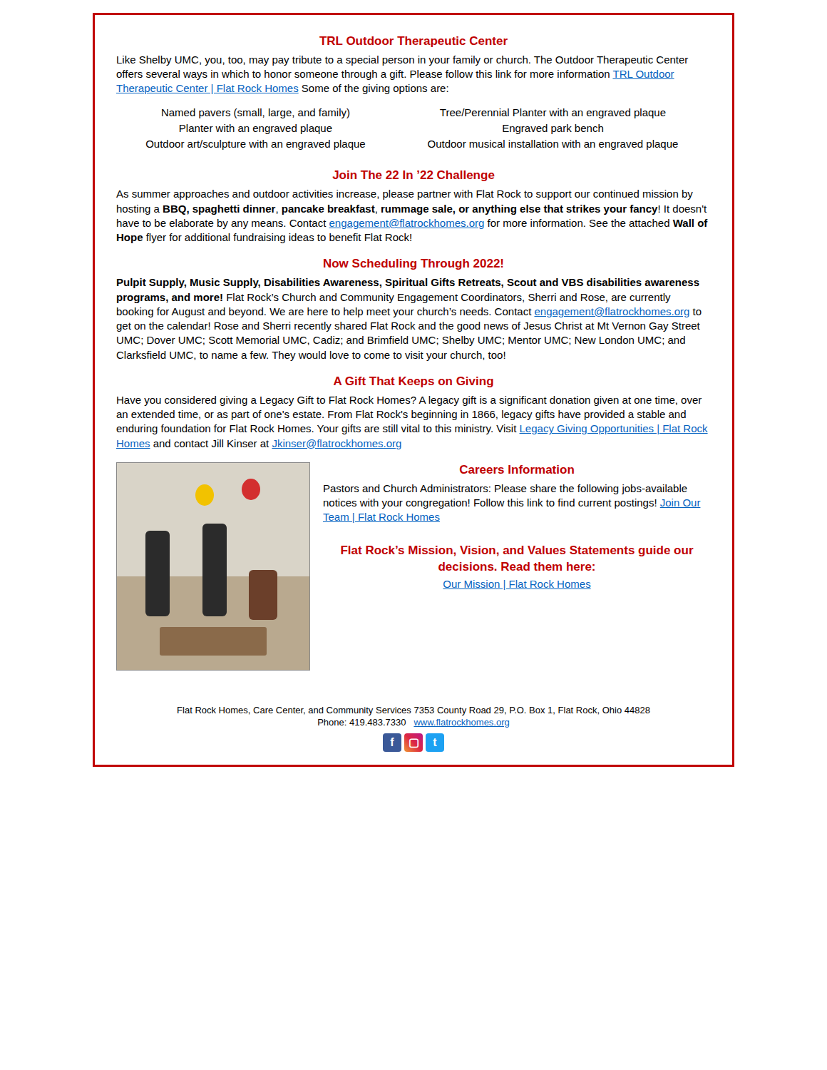TRL Outdoor Therapeutic Center
Like Shelby UMC, you, too, may pay tribute to a special person in your family or church. The Outdoor Therapeutic Center offers several ways in which to honor someone through a gift. Please follow this link for more information TRL Outdoor Therapeutic Center | Flat Rock Homes Some of the giving options are:
| Named pavers (small, large, and family) | Tree/Perennial Planter with an engraved plaque |
| Planter with an engraved plaque | Engraved park bench |
| Outdoor art/sculpture with an engraved plaque | Outdoor musical installation with an engraved plaque |
Join The 22 In ’22 Challenge
As summer approaches and outdoor activities increase, please partner with Flat Rock to support our continued mission by hosting a BBQ, spaghetti dinner, pancake breakfast, rummage sale, or anything else that strikes your fancy! It doesn't have to be elaborate by any means. Contact engagement@flatrockhomes.org for more information. See the attached Wall of Hope flyer for additional fundraising ideas to benefit Flat Rock!
Now Scheduling Through 2022!
Pulpit Supply, Music Supply, Disabilities Awareness, Spiritual Gifts Retreats, Scout and VBS disabilities awareness programs, and more! Flat Rock’s Church and Community Engagement Coordinators, Sherri and Rose, are currently booking for August and beyond. We are here to help meet your church’s needs. Contact engagement@flatrockhomes.org to get on the calendar! Rose and Sherri recently shared Flat Rock and the good news of Jesus Christ at Mt Vernon Gay Street UMC; Dover UMC; Scott Memorial UMC, Cadiz; and Brimfield UMC; Shelby UMC; Mentor UMC; New London UMC; and Clarksfield UMC, to name a few. They would love to come to visit your church, too!
A Gift That Keeps on Giving
Have you considered giving a Legacy Gift to Flat Rock Homes? A legacy gift is a significant donation given at one time, over an extended time, or as part of one's estate. From Flat Rock's beginning in 1866, legacy gifts have provided a stable and enduring foundation for Flat Rock Homes. Your gifts are still vital to this ministry. Visit Legacy Giving Opportunities | Flat Rock Homes and contact Jill Kinser at Jkinser@flatrockhomes.org
Careers Information
Pastors and Church Administrators: Please share the following jobs-available notices with your congregation! Follow this link to find current postings! Join Our Team | Flat Rock Homes
Flat Rock’s Mission, Vision, and Values Statements guide our decisions. Read them here:
Our Mission | Flat Rock Homes
Flat Rock Homes, Care Center, and Community Services 7353 County Road 29, P.O. Box 1, Flat Rock, Ohio 44828
Phone: 419.483.7330 www.flatrockhomes.org
f▢t